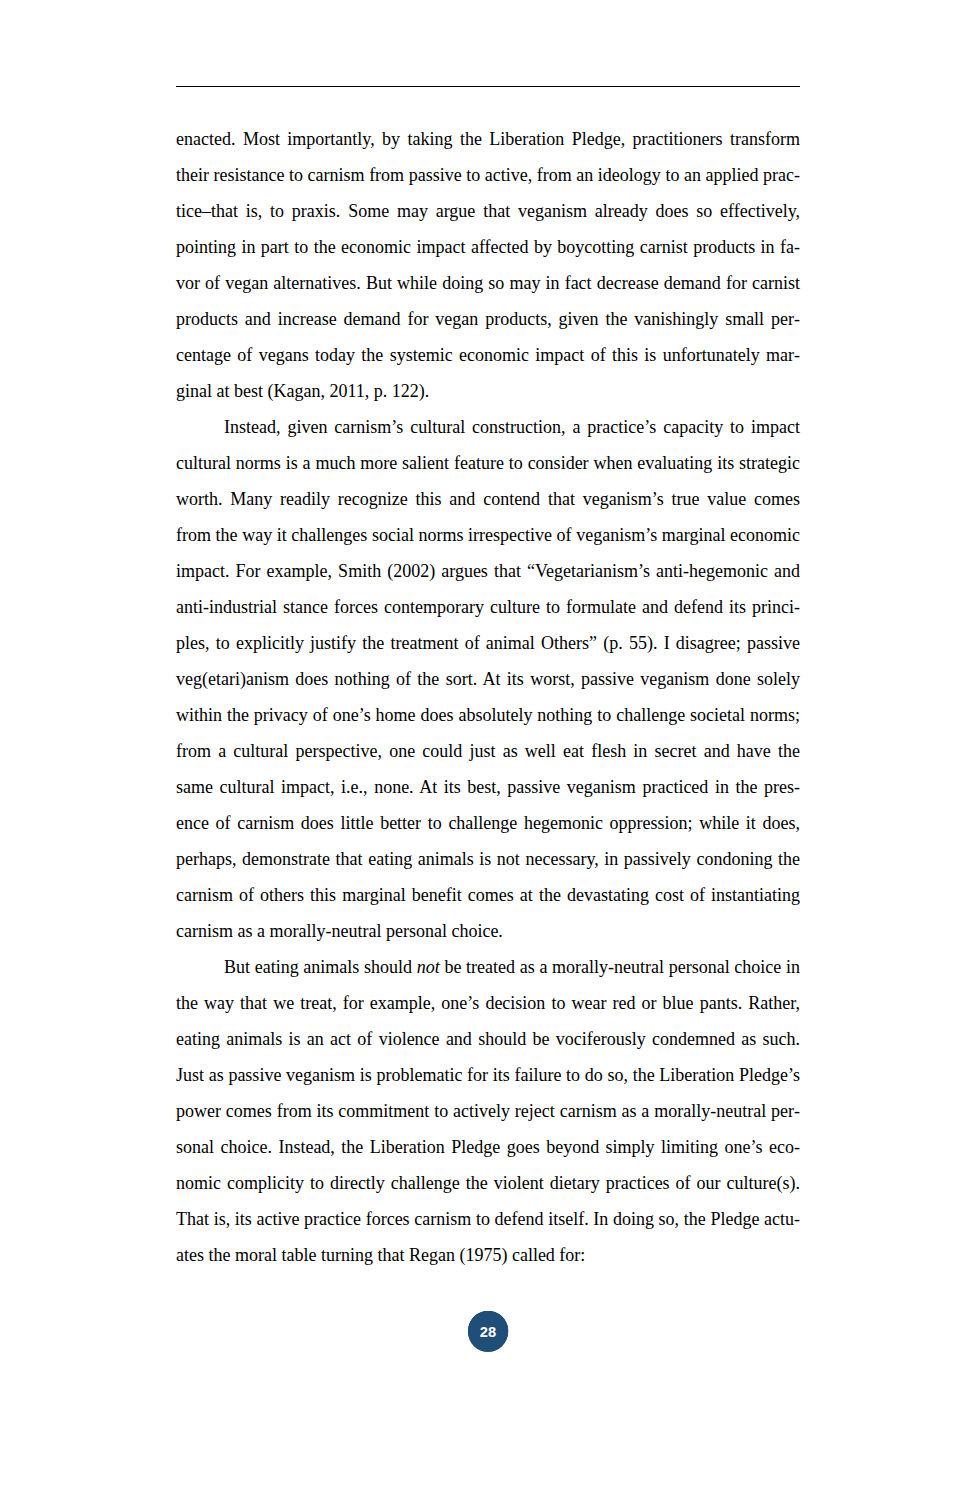enacted. Most importantly, by taking the Liberation Pledge, practitioners transform their resistance to carnism from passive to active, from an ideology to an applied practice–that is, to praxis. Some may argue that veganism already does so effectively, pointing in part to the economic impact affected by boycotting carnist products in favor of vegan alternatives. But while doing so may in fact decrease demand for carnist products and increase demand for vegan products, given the vanishingly small percentage of vegans today the systemic economic impact of this is unfortunately marginal at best (Kagan, 2011, p. 122).
Instead, given carnism’s cultural construction, a practice’s capacity to impact cultural norms is a much more salient feature to consider when evaluating its strategic worth. Many readily recognize this and contend that veganism’s true value comes from the way it challenges social norms irrespective of veganism’s marginal economic impact. For example, Smith (2002) argues that “Vegetarianism’s anti-hegemonic and anti-industrial stance forces contemporary culture to formulate and defend its principles, to explicitly justify the treatment of animal Others” (p. 55). I disagree; passive veg(etari)anism does nothing of the sort. At its worst, passive veganism done solely within the privacy of one’s home does absolutely nothing to challenge societal norms; from a cultural perspective, one could just as well eat flesh in secret and have the same cultural impact, i.e., none. At its best, passive veganism practiced in the presence of carnism does little better to challenge hegemonic oppression; while it does, perhaps, demonstrate that eating animals is not necessary, in passively condoning the carnism of others this marginal benefit comes at the devastating cost of instantiating carnism as a morally-neutral personal choice.
But eating animals should not be treated as a morally-neutral personal choice in the way that we treat, for example, one’s decision to wear red or blue pants. Rather, eating animals is an act of violence and should be vociferously condemned as such. Just as passive veganism is problematic for its failure to do so, the Liberation Pledge’s power comes from its commitment to actively reject carnism as a morally-neutral personal choice. Instead, the Liberation Pledge goes beyond simply limiting one’s economic complicity to directly challenge the violent dietary practices of our culture(s). That is, its active practice forces carnism to defend itself. In doing so, the Pledge actuates the moral table turning that Regan (1975) called for:
28